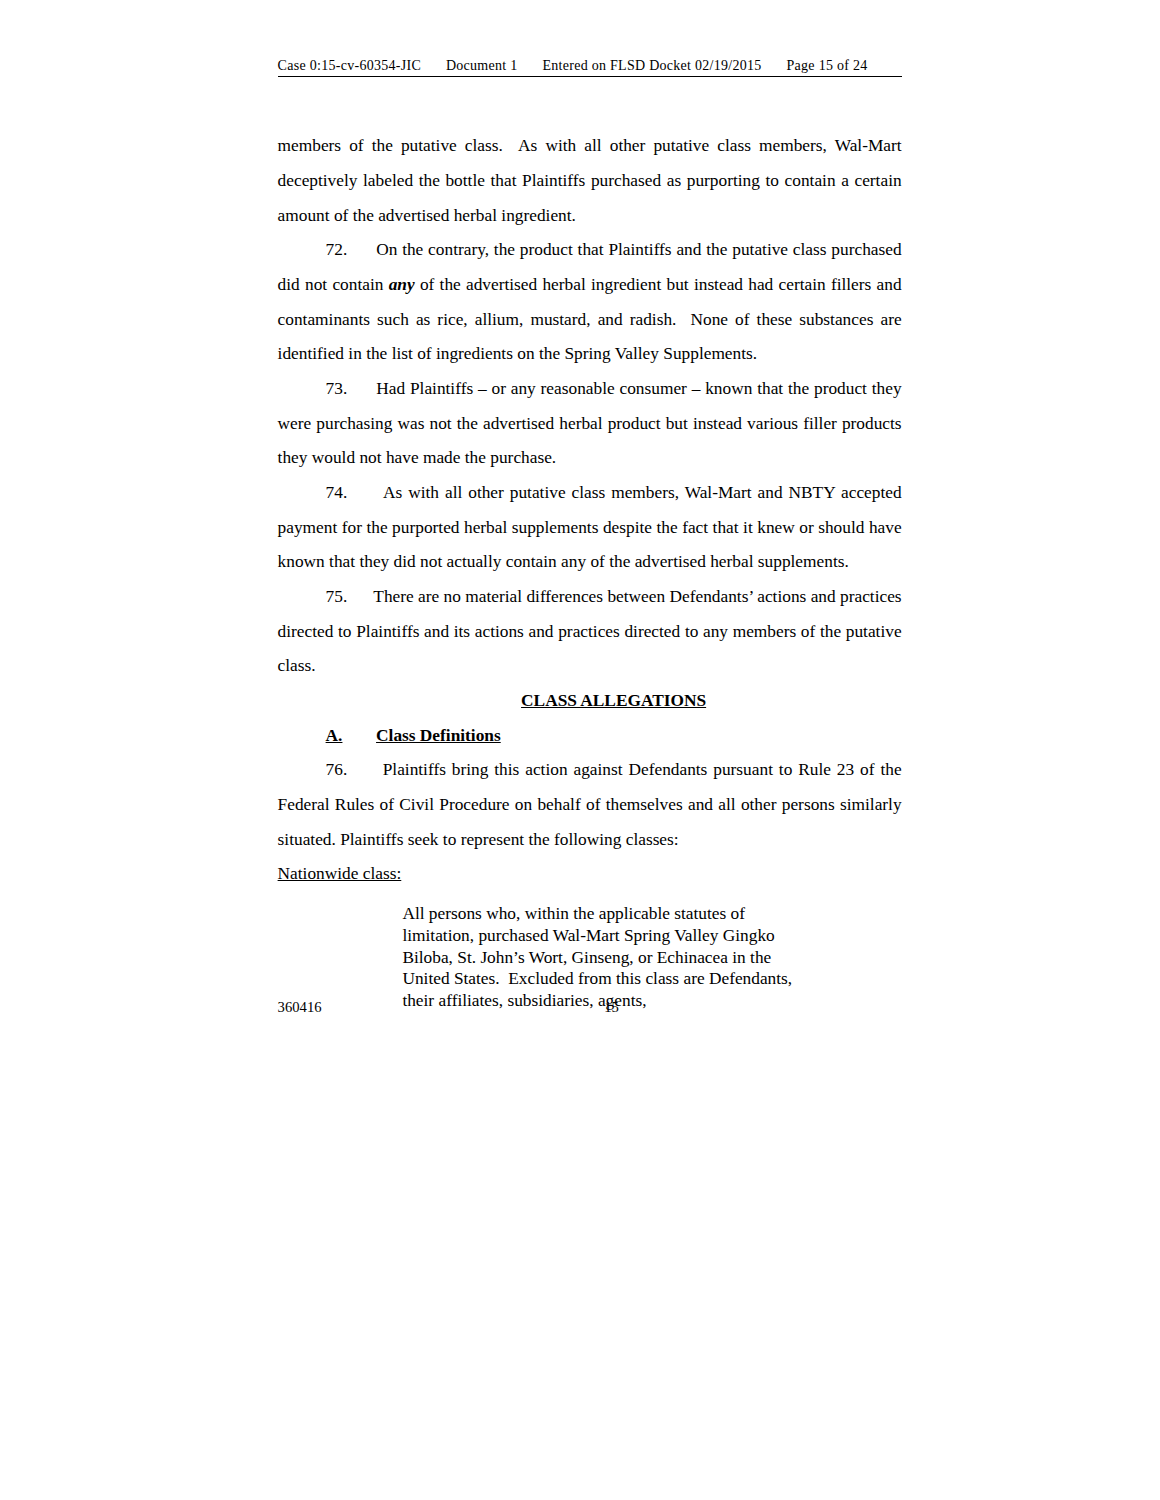Case 0:15-cv-60354-JIC Document 1 Entered on FLSD Docket 02/19/2015 Page 15 of 24
members of the putative class. As with all other putative class members, Wal-Mart deceptively labeled the bottle that Plaintiffs purchased as purporting to contain a certain amount of the advertised herbal ingredient.
72. On the contrary, the product that Plaintiffs and the putative class purchased did not contain any of the advertised herbal ingredient but instead had certain fillers and contaminants such as rice, allium, mustard, and radish. None of these substances are identified in the list of ingredients on the Spring Valley Supplements.
73. Had Plaintiffs – or any reasonable consumer – known that the product they were purchasing was not the advertised herbal product but instead various filler products they would not have made the purchase.
74. As with all other putative class members, Wal-Mart and NBTY accepted payment for the purported herbal supplements despite the fact that it knew or should have known that they did not actually contain any of the advertised herbal supplements.
75. There are no material differences between Defendants’ actions and practices directed to Plaintiffs and its actions and practices directed to any members of the putative class.
CLASS ALLEGATIONS
A. Class Definitions
76. Plaintiffs bring this action against Defendants pursuant to Rule 23 of the Federal Rules of Civil Procedure on behalf of themselves and all other persons similarly situated. Plaintiffs seek to represent the following classes:
Nationwide class:
All persons who, within the applicable statutes of limitation, purchased Wal-Mart Spring Valley Gingko Biloba, St. John’s Wort, Ginseng, or Echinacea in the United States. Excluded from this class are Defendants, their affiliates, subsidiaries, agents,
360416
15